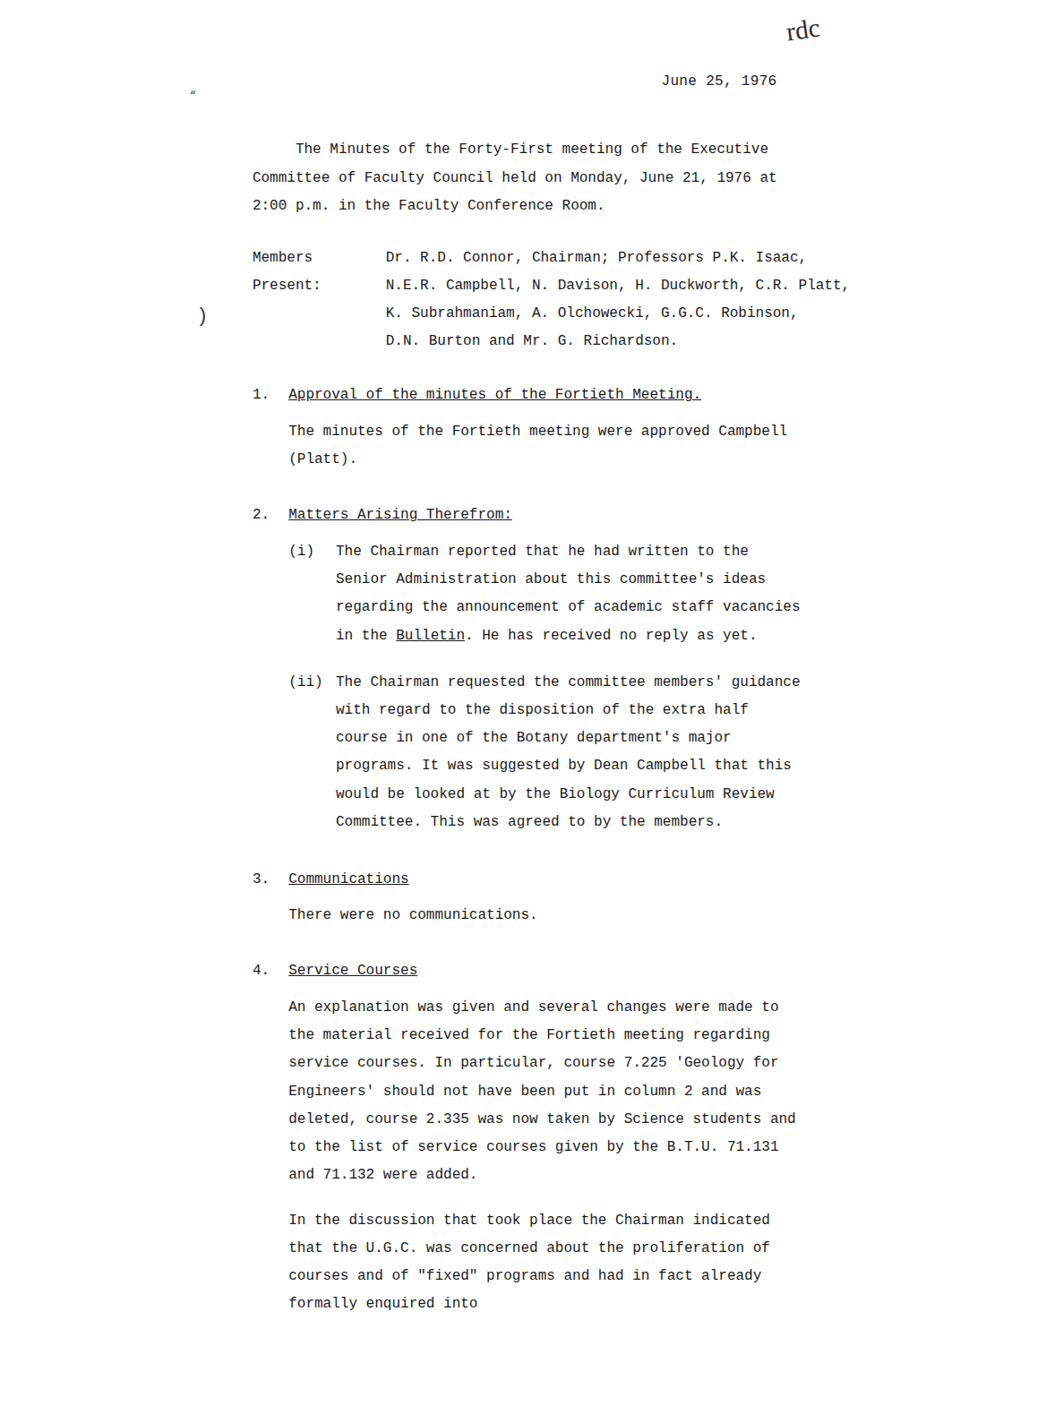rdc
“
)
June 25, 1976
The Minutes of the Forty-First meeting of the Executive Committee of Faculty Council held on Monday, June 21, 1976 at 2:00 p.m. in the Faculty Conference Room.
Members Present:
Dr. R.D. Connor, Chairman; Professors P.K. Isaac,
N.E.R. Campbell, N. Davison, H. Duckworth, C.R. Platt,
K. Subrahmaniam, A. Olchowecki, G.G.C. Robinson,
D.N. Burton and Mr. G. Richardson.
1.
Approval of the minutes of the Fortieth Meeting.
The minutes of the Fortieth meeting were approved Campbell (Platt).
2.
Matters Arising Therefrom:
(i)
The Chairman reported that he had written to the Senior Administration about this committee's ideas regarding the announcement of academic staff vacancies in the Bulletin. He has received no reply as yet.
(ii)
The Chairman requested the committee members' guidance with regard to the disposition of the extra half course in one of the Botany department's major programs. It was suggested by Dean Campbell that this would be looked at by the Biology Curriculum Review Committee. This was agreed to by the members.
3.
Communications
There were no communications.
4.
Service Courses
An explanation was given and several changes were made to the material received for the Fortieth meeting regarding service courses. In particular, course 7.225 'Geology for Engineers' should not have been put in column 2 and was deleted, course 2.335 was now taken by Science students and to the list of service courses given by the B.T.U. 71.131 and 71.132 were added.
In the discussion that took place the Chairman indicated that the U.G.C. was concerned about the proliferation of courses and of "fixed" programs and had in fact already formally enquired into